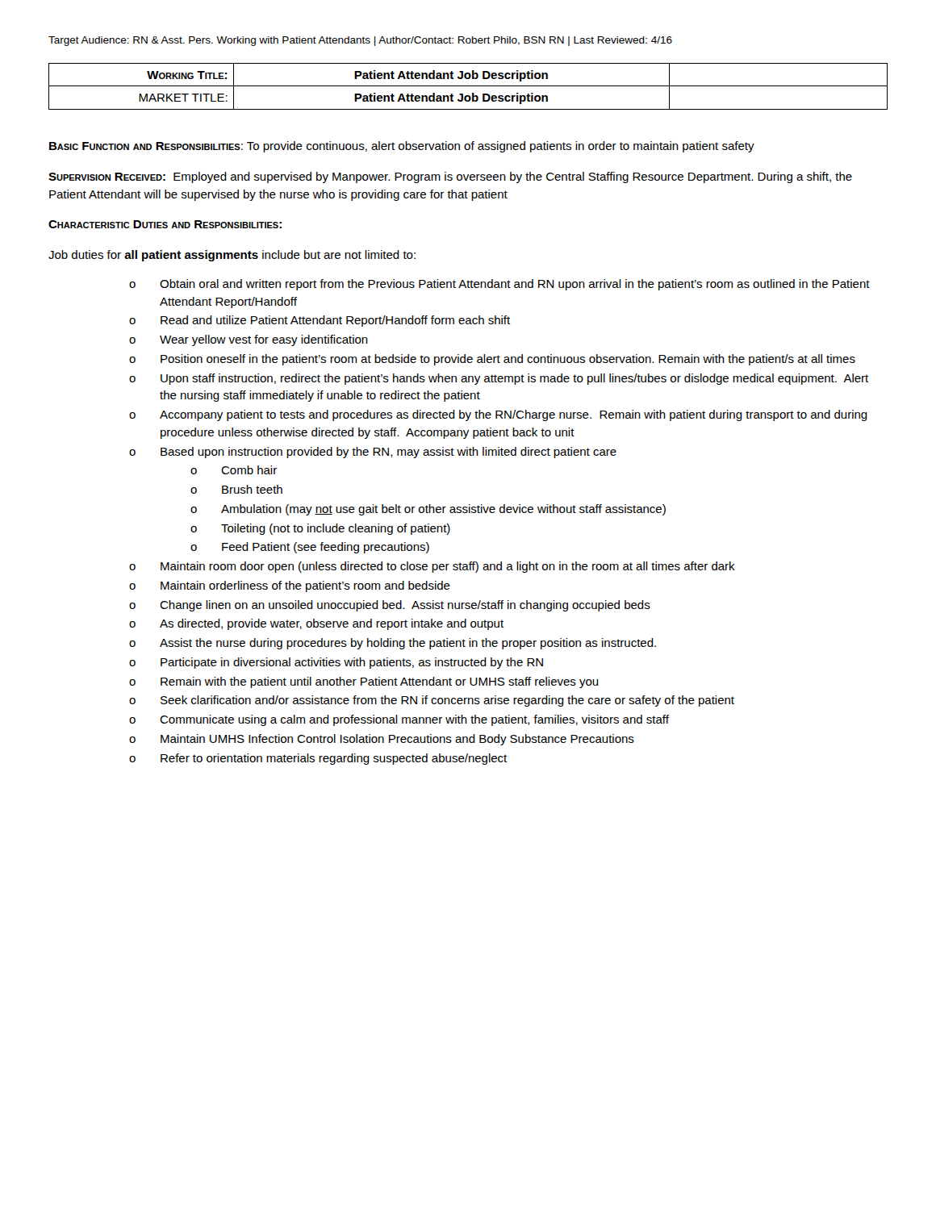Target Audience: RN & Asst. Pers. Working with Patient Attendants | Author/Contact: Robert Philo, BSN RN | Last Reviewed: 4/16
| Working Title: | Patient Attendant Job Description | |
| Market Title: | Patient Attendant Job Description | |
Basic Function and Responsibilities: To provide continuous, alert observation of assigned patients in order to maintain patient safety
Supervision Received: Employed and supervised by Manpower. Program is overseen by the Central Staffing Resource Department. During a shift, the Patient Attendant will be supervised by the nurse who is providing care for that patient
Characteristic Duties and Responsibilities:
Job duties for all patient assignments include but are not limited to:
Obtain oral and written report from the Previous Patient Attendant and RN upon arrival in the patient’s room as outlined in the Patient Attendant Report/Handoff
Read and utilize Patient Attendant Report/Handoff form each shift
Wear yellow vest for easy identification
Position oneself in the patient’s room at bedside to provide alert and continuous observation. Remain with the patient/s at all times
Upon staff instruction, redirect the patient’s hands when any attempt is made to pull lines/tubes or dislodge medical equipment. Alert the nursing staff immediately if unable to redirect the patient
Accompany patient to tests and procedures as directed by the RN/Charge nurse. Remain with patient during transport to and during procedure unless otherwise directed by staff. Accompany patient back to unit
Based upon instruction provided by the RN, may assist with limited direct patient care
Comb hair
Brush teeth
Ambulation (may not use gait belt or other assistive device without staff assistance)
Toileting (not to include cleaning of patient)
Feed Patient (see feeding precautions)
Maintain room door open (unless directed to close per staff) and a light on in the room at all times after dark
Maintain orderliness of the patient’s room and bedside
Change linen on an unsoiled unoccupied bed. Assist nurse/staff in changing occupied beds
As directed, provide water, observe and report intake and output
Assist the nurse during procedures by holding the patient in the proper position as instructed.
Participate in diversional activities with patients, as instructed by the RN
Remain with the patient until another Patient Attendant or UMHS staff relieves you
Seek clarification and/or assistance from the RN if concerns arise regarding the care or safety of the patient
Communicate using a calm and professional manner with the patient, families, visitors and staff
Maintain UMHS Infection Control Isolation Precautions and Body Substance Precautions
Refer to orientation materials regarding suspected abuse/neglect